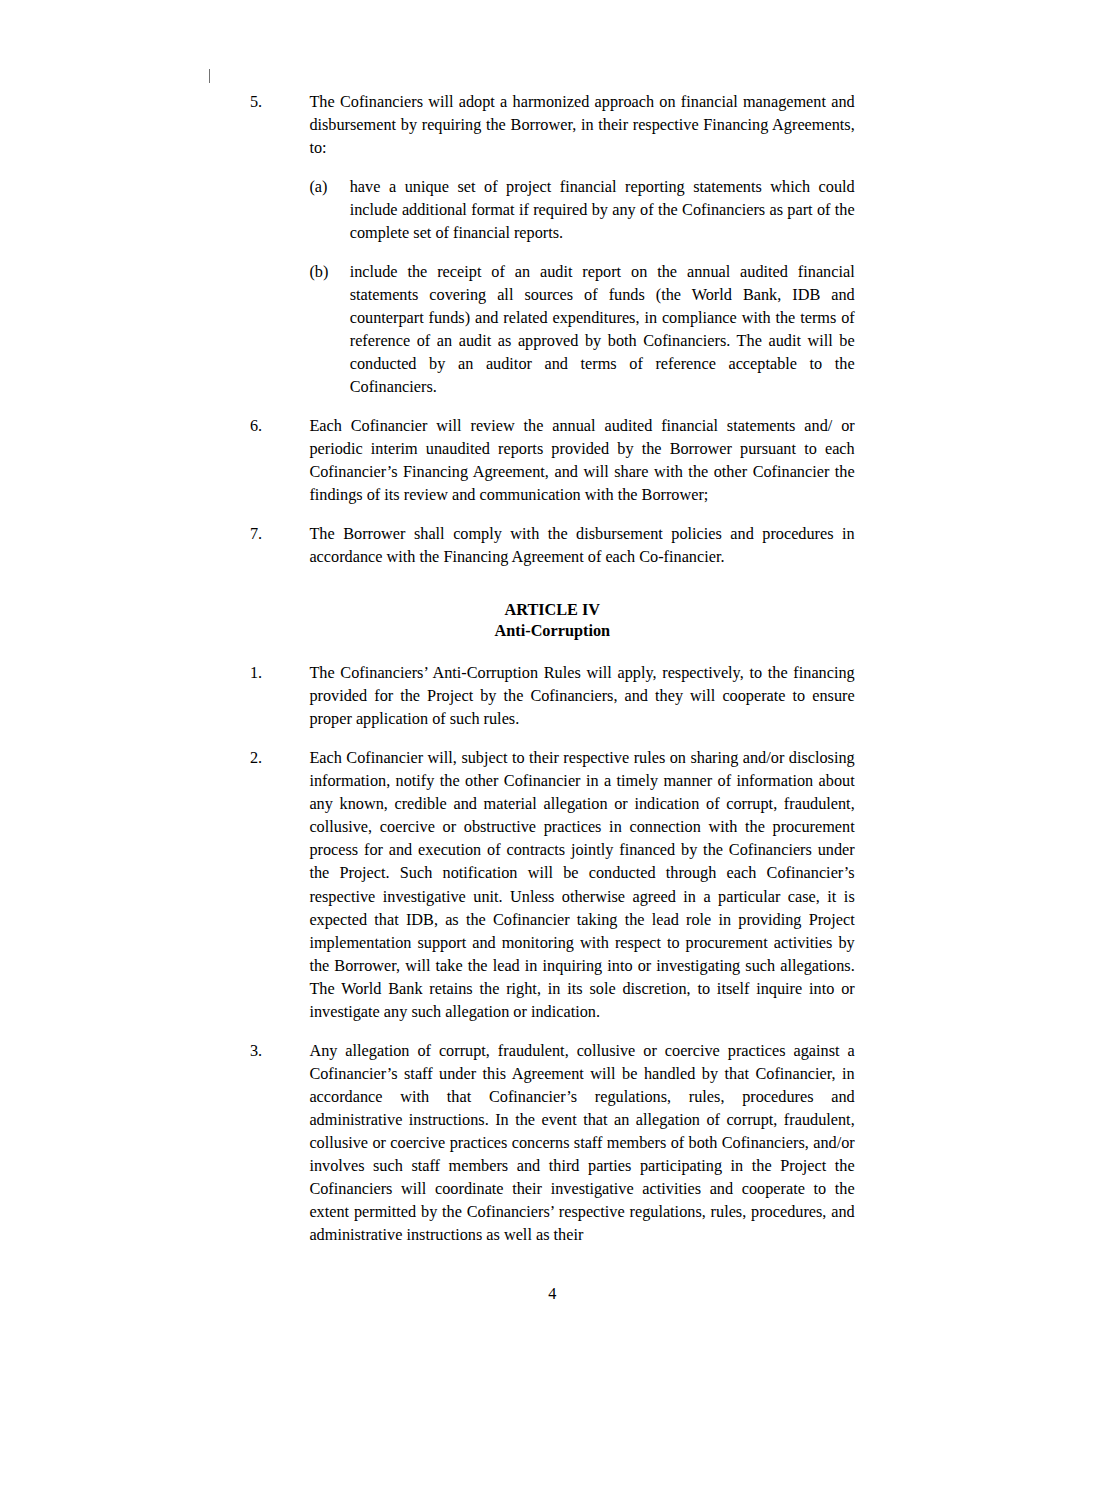5. The Cofinanciers will adopt a harmonized approach on financial management and disbursement by requiring the Borrower, in their respective Financing Agreements, to:
(a) have a unique set of project financial reporting statements which could include additional format if required by any of the Cofinanciers as part of the complete set of financial reports.
(b) include the receipt of an audit report on the annual audited financial statements covering all sources of funds (the World Bank, IDB and counterpart funds) and related expenditures, in compliance with the terms of reference of an audit as approved by both Cofinanciers. The audit will be conducted by an auditor and terms of reference acceptable to the Cofinanciers.
6. Each Cofinancier will review the annual audited financial statements and/ or periodic interim unaudited reports provided by the Borrower pursuant to each Cofinancier’s Financing Agreement, and will share with the other Cofinancier the findings of its review and communication with the Borrower;
7. The Borrower shall comply with the disbursement policies and procedures in accordance with the Financing Agreement of each Co-financier.
ARTICLE IVAnti-Corruption
1. The Cofinanciers’ Anti-Corruption Rules will apply, respectively, to the financing provided for the Project by the Cofinanciers, and they will cooperate to ensure proper application of such rules.
2. Each Cofinancier will, subject to their respective rules on sharing and/or disclosing information, notify the other Cofinancier in a timely manner of information about any known, credible and material allegation or indication of corrupt, fraudulent, collusive, coercive or obstructive practices in connection with the procurement process for and execution of contracts jointly financed by the Cofinanciers under the Project. Such notification will be conducted through each Cofinancier’s respective investigative unit. Unless otherwise agreed in a particular case, it is expected that IDB, as the Cofinancier taking the lead role in providing Project implementation support and monitoring with respect to procurement activities by the Borrower, will take the lead in inquiring into or investigating such allegations. The World Bank retains the right, in its sole discretion, to itself inquire into or investigate any such allegation or indication.
3. Any allegation of corrupt, fraudulent, collusive or coercive practices against a Cofinancier’s staff under this Agreement will be handled by that Cofinancier, in accordance with that Cofinancier’s regulations, rules, procedures and administrative instructions. In the event that an allegation of corrupt, fraudulent, collusive or coercive practices concerns staff members of both Cofinanciers, and/or involves such staff members and third parties participating in the Project the Cofinanciers will coordinate their investigative activities and cooperate to the extent permitted by the Cofinanciers’ respective regulations, rules, procedures, and administrative instructions as well as their
4